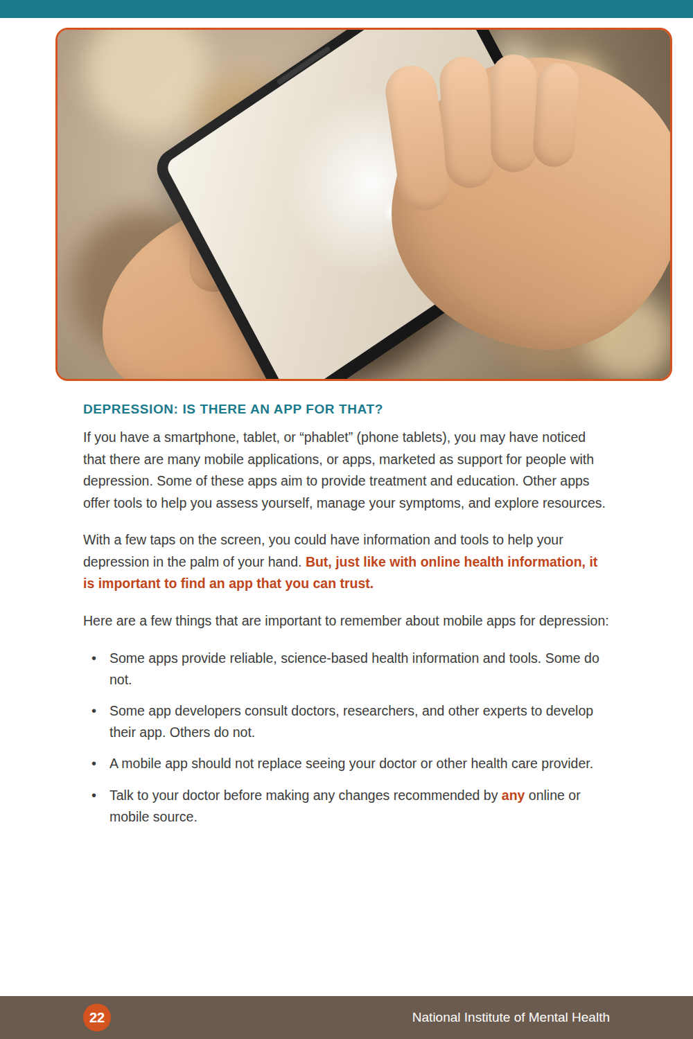Depression: Is There an App for That?
If you have a smartphone, tablet, or “phablet” (phone tablets), you may have noticed that there are many mobile applications, or apps, marketed as support for people with depression. Some of these apps aim to provide treatment and education. Other apps offer tools to help you assess yourself, manage your symptoms, and explore resources.
With a few taps on the screen, you could have information and tools to help your depression in the palm of your hand. But, just like with online health information, it is important to find an app that you can trust.
Here are a few things that are important to remember about mobile apps for depression:
Some apps provide reliable, science-based health information and tools. Some do not.
Some app developers consult doctors, researchers, and other experts to develop their app. Others do not.
A mobile app should not replace seeing your doctor or other health care provider.
Talk to your doctor before making any changes recommended by any online or mobile source.
22
National Institute of Mental Health